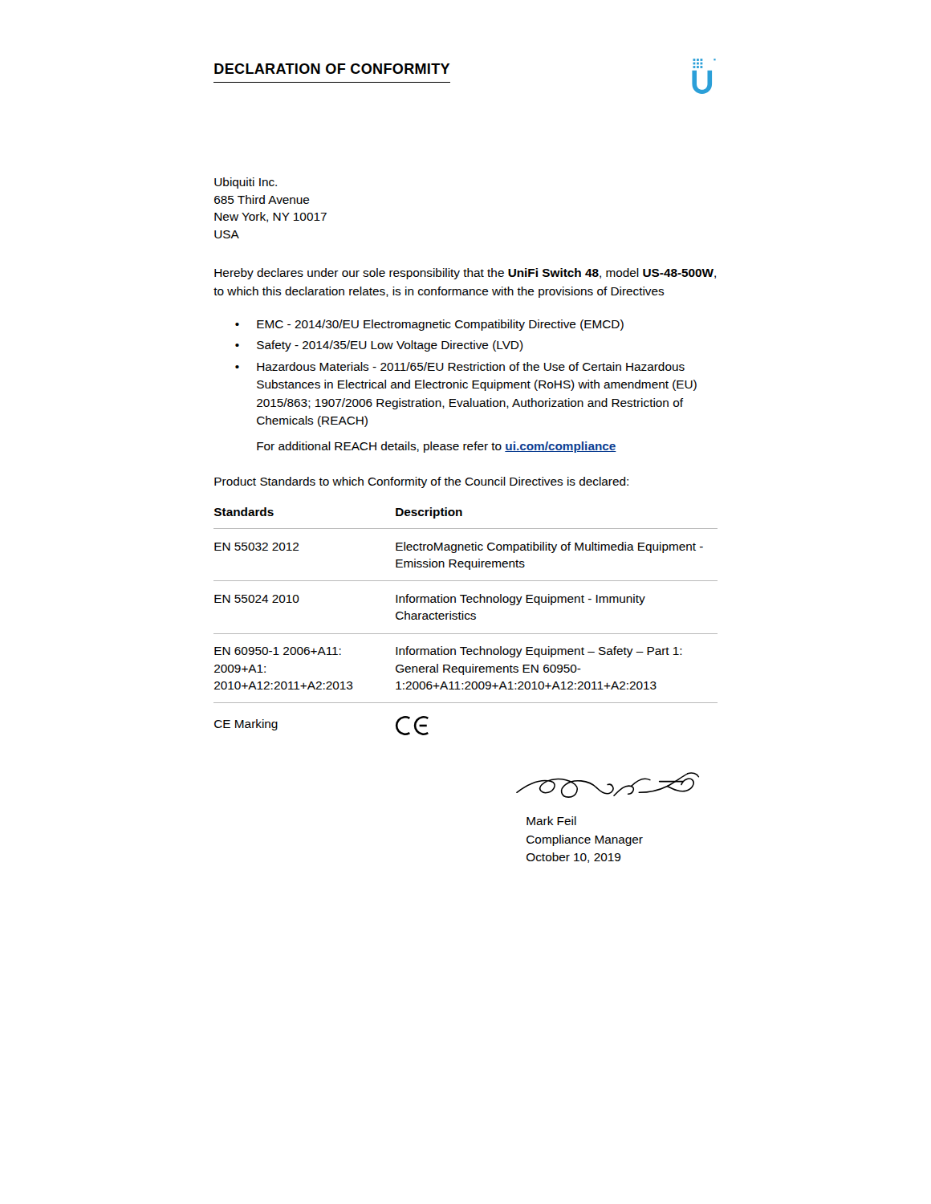DECLARATION OF CONFORMITY
Ubiquiti Inc.
685 Third Avenue
New York, NY 10017
USA
Hereby declares under our sole responsibility that the UniFi Switch 48, model US-48-500W, to which this declaration relates, is in conformance with the provisions of Directives
EMC - 2014/30/EU Electromagnetic Compatibility Directive (EMCD)
Safety - 2014/35/EU Low Voltage Directive (LVD)
Hazardous Materials - 2011/65/EU Restriction of the Use of Certain Hazardous Substances in Electrical and Electronic Equipment (RoHS) with amendment (EU) 2015/863; 1907/2006 Registration, Evaluation, Authorization and Restriction of Chemicals (REACH)
For additional REACH details, please refer to ui.com/compliance
Product Standards to which Conformity of the Council Directives is declared:
| Standards | Description |
| --- | --- |
| EN 55032 2012 | ElectroMagnetic Compatibility of Multimedia Equipment - Emission Requirements |
| EN 55024 2010 | Information Technology Equipment - Immunity Characteristics |
| EN 60950-1 2006+A11: 2009+A1: 2010+A12:2011+A2:2013 | Information Technology Equipment – Safety – Part 1: General Requirements EN 60950-1:2006+A11:2009+A1:2010+A12:2011+A2:2013 |
| CE Marking | |
Mark Feil
Compliance Manager
October 10, 2019